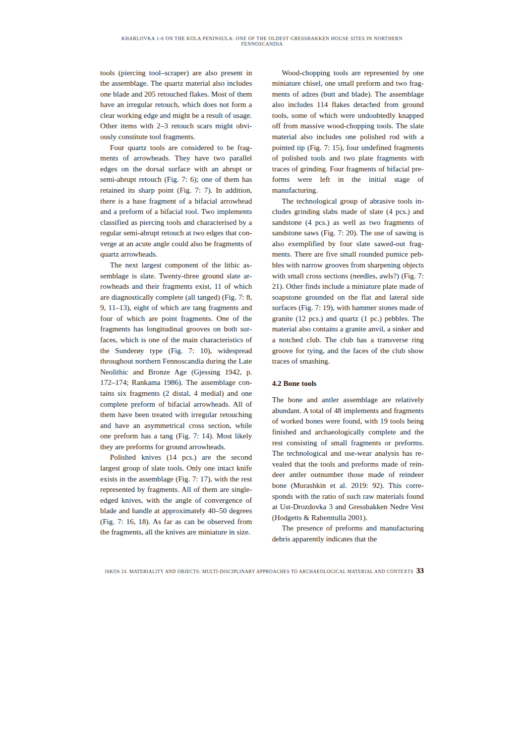Kharlovka 1-6 on the Kola Peninsula: One of the Oldest Gressbakken House Sites in Northern Fennoscandia
tools (piercing tool–scraper) are also present in the assemblage. The quartz material also includes one blade and 205 retouched flakes. Most of them have an irregular retouch, which does not form a clear working edge and might be a result of usage. Other items with 2–3 retouch scars might obviously constitute tool fragments.
Four quartz tools are considered to be fragments of arrowheads. They have two parallel edges on the dorsal surface with an abrupt or semi-abrupt retouch (Fig. 7: 6); one of them has retained its sharp point (Fig. 7: 7). In addition, there is a base fragment of a bifacial arrowhead and a preform of a bifacial tool. Two implements classified as piercing tools and characterised by a regular semi-abrupt retouch at two edges that converge at an acute angle could also be fragments of quartz arrowheads.
The next largest component of the lithic assemblage is slate. Twenty-three ground slate arrowheads and their fragments exist, 11 of which are diagnostically complete (all tanged) (Fig. 7: 8, 9, 11–13), eight of which are tang fragments and four of which are point fragments. One of the fragments has longitudinal grooves on both surfaces, which is one of the main characteristics of the Sunderøy type (Fig. 7: 10), widespread throughout northern Fennoscandia during the Late Neolithic and Bronze Age (Gjessing 1942, p. 172–174; Rankama 1986). The assemblage contains six fragments (2 distal, 4 medial) and one complete preform of bifacial arrowheads. All of them have been treated with irregular retouching and have an asymmetrical cross section, while one preform has a tang (Fig. 7: 14). Most likely they are preforms for ground arrowheads.
Polished knives (14 pcs.) are the second largest group of slate tools. Only one intact knife exists in the assemblage (Fig. 7: 17), with the rest represented by fragments. All of them are single-edged knives, with the angle of convergence of blade and handle at approximately 40–50 degrees (Fig. 7: 16, 18). As far as can be observed from the fragments, all the knives are miniature in size.
Wood-chopping tools are represented by one miniature chisel, one small preform and two fragments of adzes (butt and blade). The assemblage also includes 114 flakes detached from ground tools, some of which were undoubtedly knapped off from massive wood-chopping tools. The slate material also includes one polished rod with a pointed tip (Fig. 7: 15), four undefined fragments of polished tools and two plate fragments with traces of grinding. Four fragments of bifacial preforms were left in the initial stage of manufacturing.
The technological group of abrasive tools includes grinding slabs made of slate (4 pcs.) and sandstone (4 pcs.) as well as two fragments of sandstone saws (Fig. 7: 20). The use of sawing is also exemplified by four slate sawed-out fragments. There are five small rounded pumice pebbles with narrow grooves from sharpening objects with small cross sections (needles, awls?) (Fig. 7: 21). Other finds include a miniature plate made of soapstone grounded on the flat and lateral side surfaces (Fig. 7: 19), with hammer stones made of granite (12 pcs.) and quartz (1 pc.) pebbles. The material also contains a granite anvil, a sinker and a notched club. The club has a transverse ring groove for tying, and the faces of the club show traces of smashing.
4.2 Bone tools
The bone and antler assemblage are relatively abundant. A total of 48 implements and fragments of worked bones were found, with 19 tools being finished and archaeologically complete and the rest consisting of small fragments or preforms. The technological and use-wear analysis has revealed that the tools and preforms made of reindeer antler outnumber those made of reindeer bone (Murashkin et al. 2019: 92). This corresponds with the ratio of such raw materials found at Ust-Drozdovka 3 and Gressbakken Nedre Vest (Hodgetts & Rahemtulla 2001).
The presence of preforms and manufacturing debris apparently indicates that the
Iskos 24. Materiality and Objects: Multi-disciplinary Approaches to Archaeological Material and Contexts 33